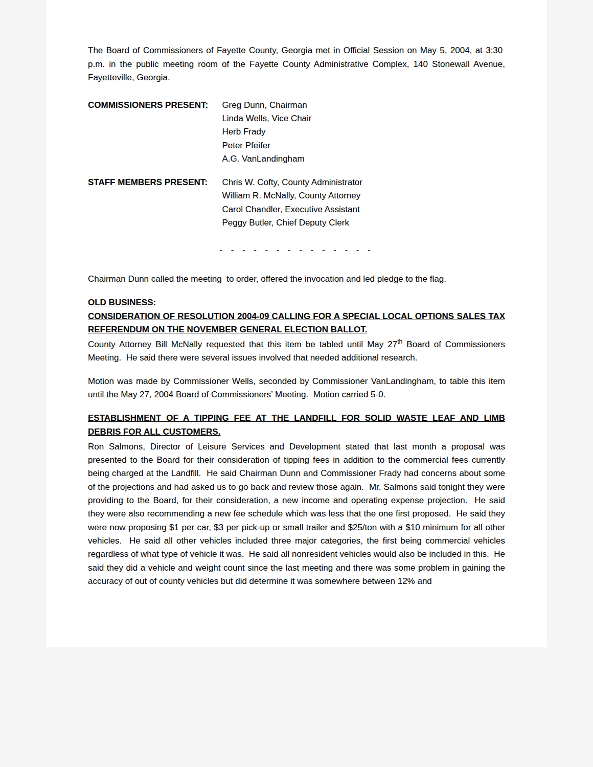The Board of Commissioners of Fayette County, Georgia met in Official Session on May 5, 2004, at 3:30 p.m. in the public meeting room of the Fayette County Administrative Complex, 140 Stonewall Avenue, Fayetteville, Georgia.
| COMMISSIONERS PRESENT: | Greg Dunn, Chairman Linda Wells, Vice Chair Herb Frady Peter Pfeifer A.G. VanLandingham |
| STAFF MEMBERS PRESENT: | Chris W. Cofty, County Administrator William R. McNally, County Attorney Carol Chandler, Executive Assistant Peggy Butler, Chief Deputy Clerk |
- - - - - - - - - - - - - -
Chairman Dunn called the meeting to order, offered the invocation and led pledge to the flag.
OLD BUSINESS:
CONSIDERATION OF RESOLUTION 2004-09 CALLING FOR A SPECIAL LOCAL OPTIONS SALES TAX REFERENDUM ON THE NOVEMBER GENERAL ELECTION BALLOT.
County Attorney Bill McNally requested that this item be tabled until May 27th Board of Commissioners Meeting. He said there were several issues involved that needed additional research.
Motion was made by Commissioner Wells, seconded by Commissioner VanLandingham, to table this item until the May 27, 2004 Board of Commissioners’ Meeting. Motion carried 5-0.
ESTABLISHMENT OF A TIPPING FEE AT THE LANDFILL FOR SOLID WASTE LEAF AND LIMB DEBRIS FOR ALL CUSTOMERS.
Ron Salmons, Director of Leisure Services and Development stated that last month a proposal was presented to the Board for their consideration of tipping fees in addition to the commercial fees currently being charged at the Landfill. He said Chairman Dunn and Commissioner Frady had concerns about some of the projections and had asked us to go back and review those again. Mr. Salmons said tonight they were providing to the Board, for their consideration, a new income and operating expense projection. He said they were also recommending a new fee schedule which was less that the one first proposed. He said they were now proposing $1 per car, $3 per pick-up or small trailer and $25/ton with a $10 minimum for all other vehicles. He said all other vehicles included three major categories, the first being commercial vehicles regardless of what type of vehicle it was. He said all nonresident vehicles would also be included in this. He said they did a vehicle and weight count since the last meeting and there was some problem in gaining the accuracy of out of county vehicles but did determine it was somewhere between 12% and